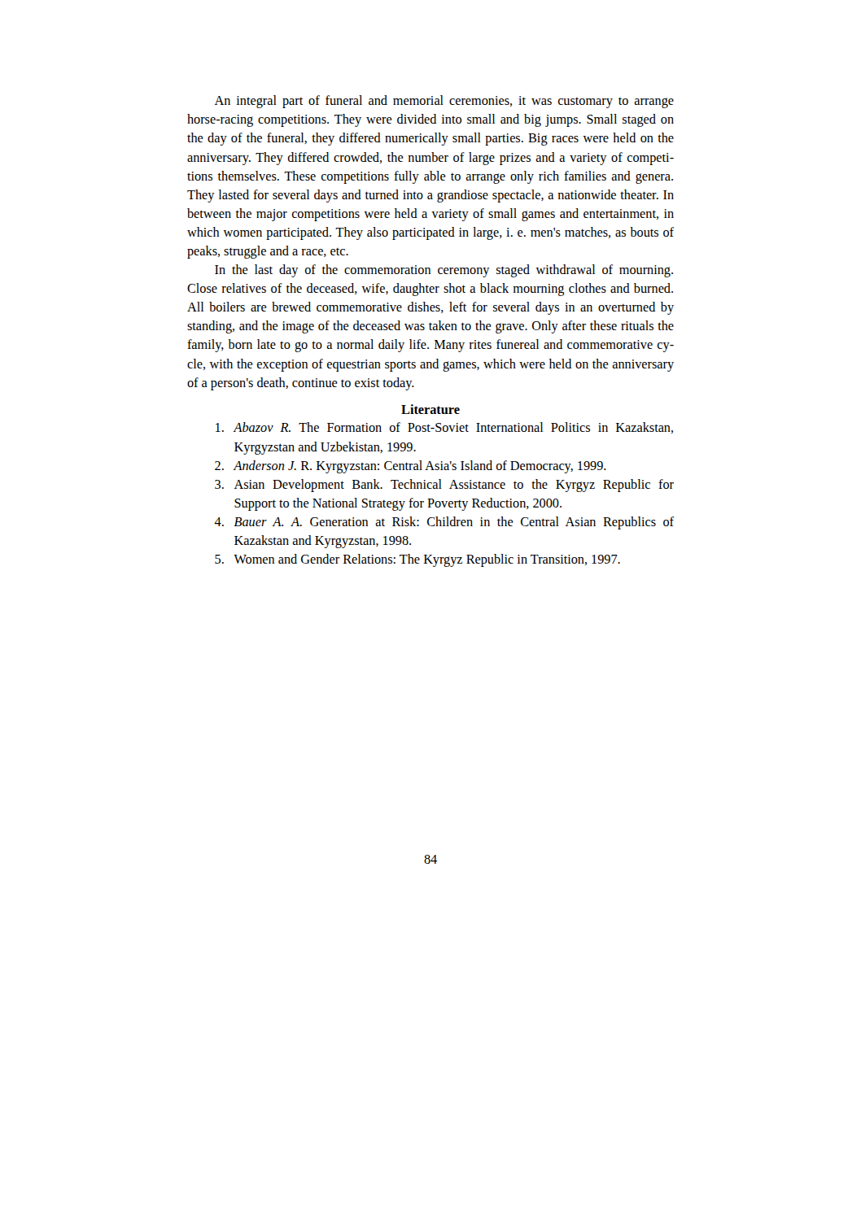An integral part of funeral and memorial ceremonies, it was customary to arrange horse-racing competitions. They were divided into small and big jumps. Small staged on the day of the funeral, they differed numerically small parties. Big races were held on the anniversary. They differed crowded, the number of large prizes and a variety of competitions themselves. These competitions fully able to arrange only rich families and genera. They lasted for several days and turned into a grandiose spectacle, a nationwide theater. In between the major competitions were held a variety of small games and entertainment, in which women participated. They also participated in large, i. e. men's matches, as bouts of peaks, struggle and a race, etc.
In the last day of the commemoration ceremony staged withdrawal of mourning. Close relatives of the deceased, wife, daughter shot a black mourning clothes and burned. All boilers are brewed commemorative dishes, left for several days in an overturned by standing, and the image of the deceased was taken to the grave. Only after these rituals the family, born late to go to a normal daily life. Many rites funereal and commemorative cycle, with the exception of equestrian sports and games, which were held on the anniversary of a person's death, continue to exist today.
Literature
Abazov R. The Formation of Post-Soviet International Politics in Kazakstan, Kyrgyzstan and Uzbekistan, 1999.
Anderson J. R. Kyrgyzstan: Central Asia's Island of Democracy, 1999.
Asian Development Bank. Technical Assistance to the Kyrgyz Republic for Support to the National Strategy for Poverty Reduction, 2000.
Bauer A. A. Generation at Risk: Children in the Central Asian Republics of Kazakstan and Kyrgyzstan, 1998.
Women and Gender Relations: The Kyrgyz Republic in Transition, 1997.
84